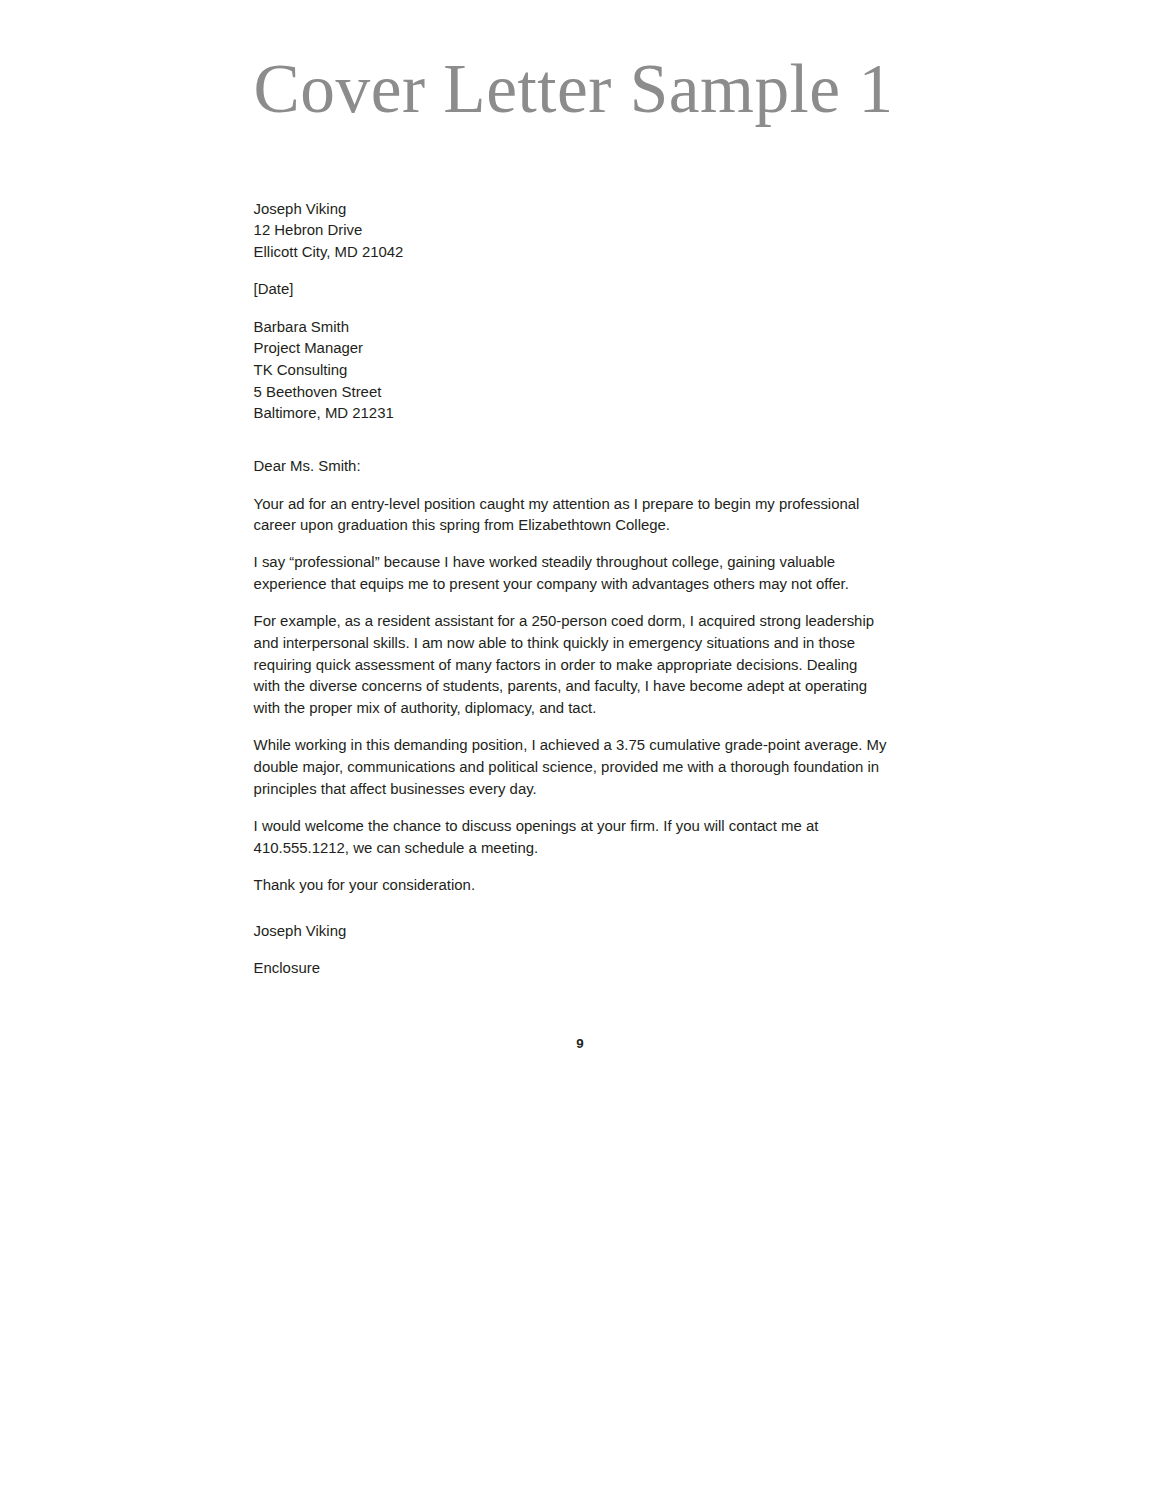Cover Letter Sample 1
Joseph Viking 12 Hebron Drive Ellicott City, MD 21042
[Date]
Barbara Smith Project Manager TK Consulting 5 Beethoven Street Baltimore, MD 21231
Dear Ms. Smith:
Your ad for an entry-level position caught my attention as I prepare to begin my professional career upon graduation this spring from Elizabethtown College.
I say “professional” because I have worked steadily throughout college, gaining valuable experience that equips me to present your company with advantages others may not offer.
For example, as a resident assistant for a 250-person coed dorm, I acquired strong leadership and interpersonal skills. I am now able to think quickly in emergency situations and in those requiring quick assessment of many factors in order to make appropriate decisions. Dealing with the diverse concerns of students, parents, and faculty, I have become adept at operating with the proper mix of authority, diplomacy, and tact.
While working in this demanding position, I achieved a 3.75 cumulative grade-point average. My double major, communications and political science, provided me with a thorough foundation in principles that affect businesses every day.
I would welcome the chance to discuss openings at your firm. If you will contact me at 410.555.1212, we can schedule a meeting.
Thank you for your consideration.
Joseph Viking
Enclosure
9